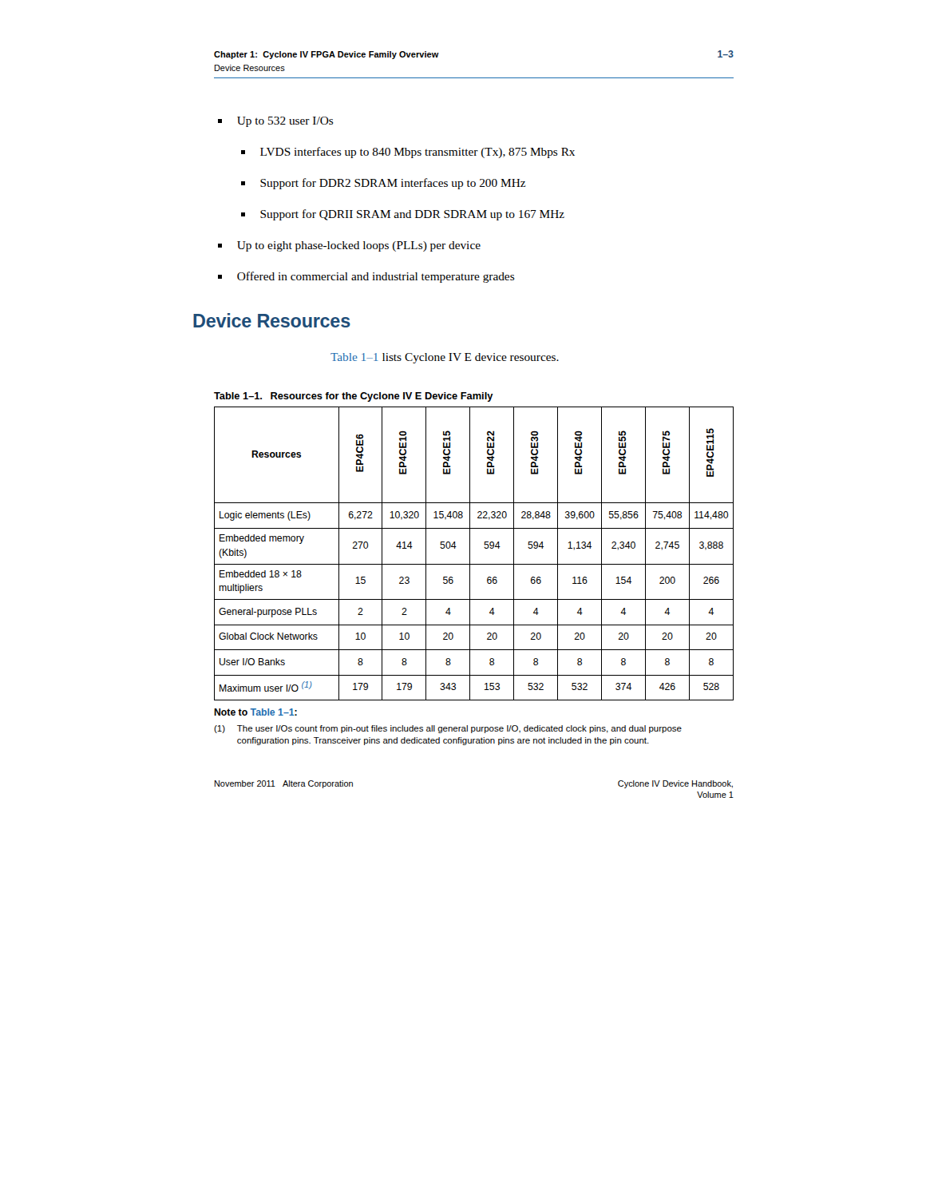Chapter 1: Cyclone IV FPGA Device Family Overview
1–3
Device Resources
Up to 532 user I/Os
LVDS interfaces up to 840 Mbps transmitter (Tx), 875 Mbps Rx
Support for DDR2 SDRAM interfaces up to 200 MHz
Support for QDRII SRAM and DDR SDRAM up to 167 MHz
Up to eight phase-locked loops (PLLs) per device
Offered in commercial and industrial temperature grades
Device Resources
Table 1–1 lists Cyclone IV E device resources.
Table 1–1. Resources for the Cyclone IV E Device Family
| Resources | EP4CE6 | EP4CE10 | EP4CE15 | EP4CE22 | EP4CE30 | EP4CE40 | EP4CE55 | EP4CE75 | EP4CE115 |
| --- | --- | --- | --- | --- | --- | --- | --- | --- | --- |
| Logic elements (LEs) | 6,272 | 10,320 | 15,408 | 22,320 | 28,848 | 39,600 | 55,856 | 75,408 | 114,480 |
| Embedded memory (Kbits) | 270 | 414 | 504 | 594 | 594 | 1,134 | 2,340 | 2,745 | 3,888 |
| Embedded 18 × 18 multipliers | 15 | 23 | 56 | 66 | 66 | 116 | 154 | 200 | 266 |
| General-purpose PLLs | 2 | 2 | 4 | 4 | 4 | 4 | 4 | 4 | 4 |
| Global Clock Networks | 10 | 10 | 20 | 20 | 20 | 20 | 20 | 20 | 20 |
| User I/O Banks | 8 | 8 | 8 | 8 | 8 | 8 | 8 | 8 | 8 |
| Maximum user I/O (1) | 179 | 179 | 343 | 153 | 532 | 532 | 374 | 426 | 528 |
Note to Table 1–1:
(1) The user I/Os count from pin-out files includes all general purpose I/O, dedicated clock pins, and dual purpose configuration pins. Transceiver pins and dedicated configuration pins are not included in the pin count.
November 2011 Altera Corporation
Cyclone IV Device Handbook,
Volume 1